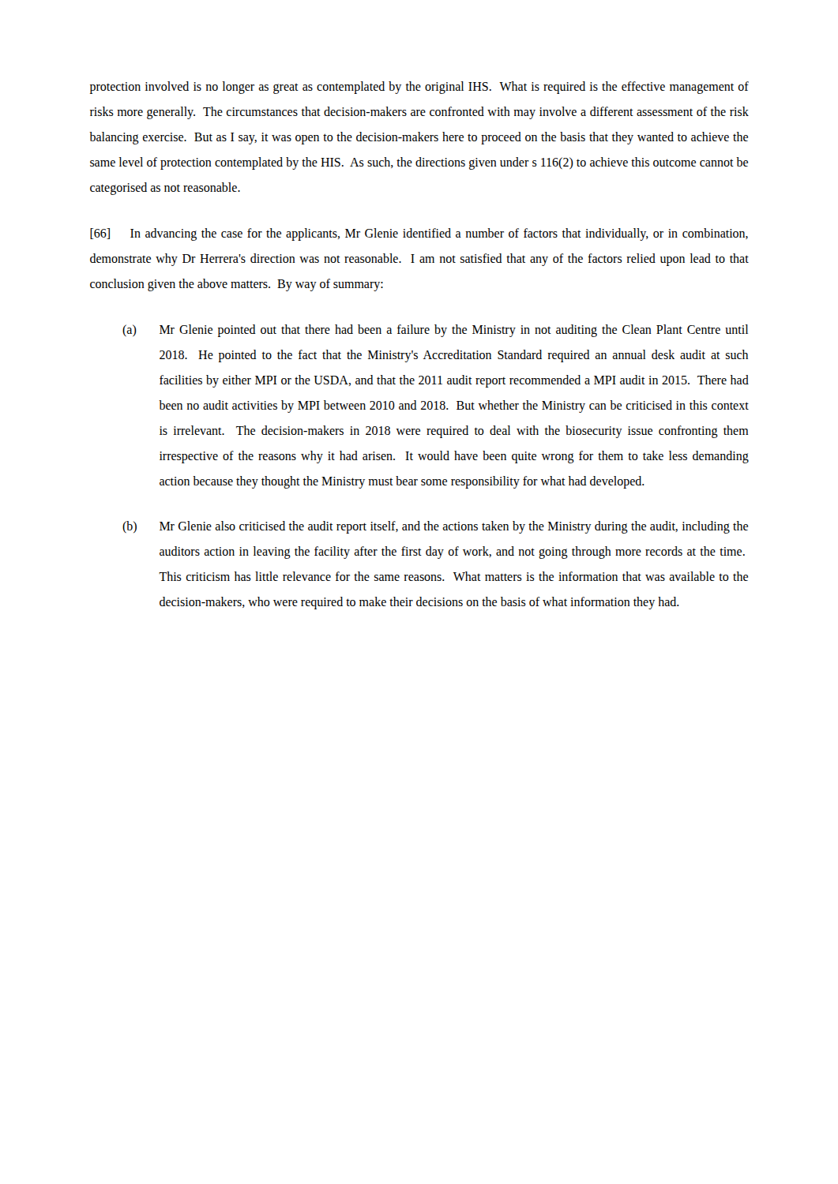protection involved is no longer as great as contemplated by the original IHS. What is required is the effective management of risks more generally. The circumstances that decision-makers are confronted with may involve a different assessment of the risk balancing exercise. But as I say, it was open to the decision-makers here to proceed on the basis that they wanted to achieve the same level of protection contemplated by the HIS. As such, the directions given under s 116(2) to achieve this outcome cannot be categorised as not reasonable.
[66] In advancing the case for the applicants, Mr Glenie identified a number of factors that individually, or in combination, demonstrate why Dr Herrera's direction was not reasonable. I am not satisfied that any of the factors relied upon lead to that conclusion given the above matters. By way of summary:
(a) Mr Glenie pointed out that there had been a failure by the Ministry in not auditing the Clean Plant Centre until 2018. He pointed to the fact that the Ministry's Accreditation Standard required an annual desk audit at such facilities by either MPI or the USDA, and that the 2011 audit report recommended a MPI audit in 2015. There had been no audit activities by MPI between 2010 and 2018. But whether the Ministry can be criticised in this context is irrelevant. The decision-makers in 2018 were required to deal with the biosecurity issue confronting them irrespective of the reasons why it had arisen. It would have been quite wrong for them to take less demanding action because they thought the Ministry must bear some responsibility for what had developed.
(b) Mr Glenie also criticised the audit report itself, and the actions taken by the Ministry during the audit, including the auditors action in leaving the facility after the first day of work, and not going through more records at the time. This criticism has little relevance for the same reasons. What matters is the information that was available to the decision-makers, who were required to make their decisions on the basis of what information they had.